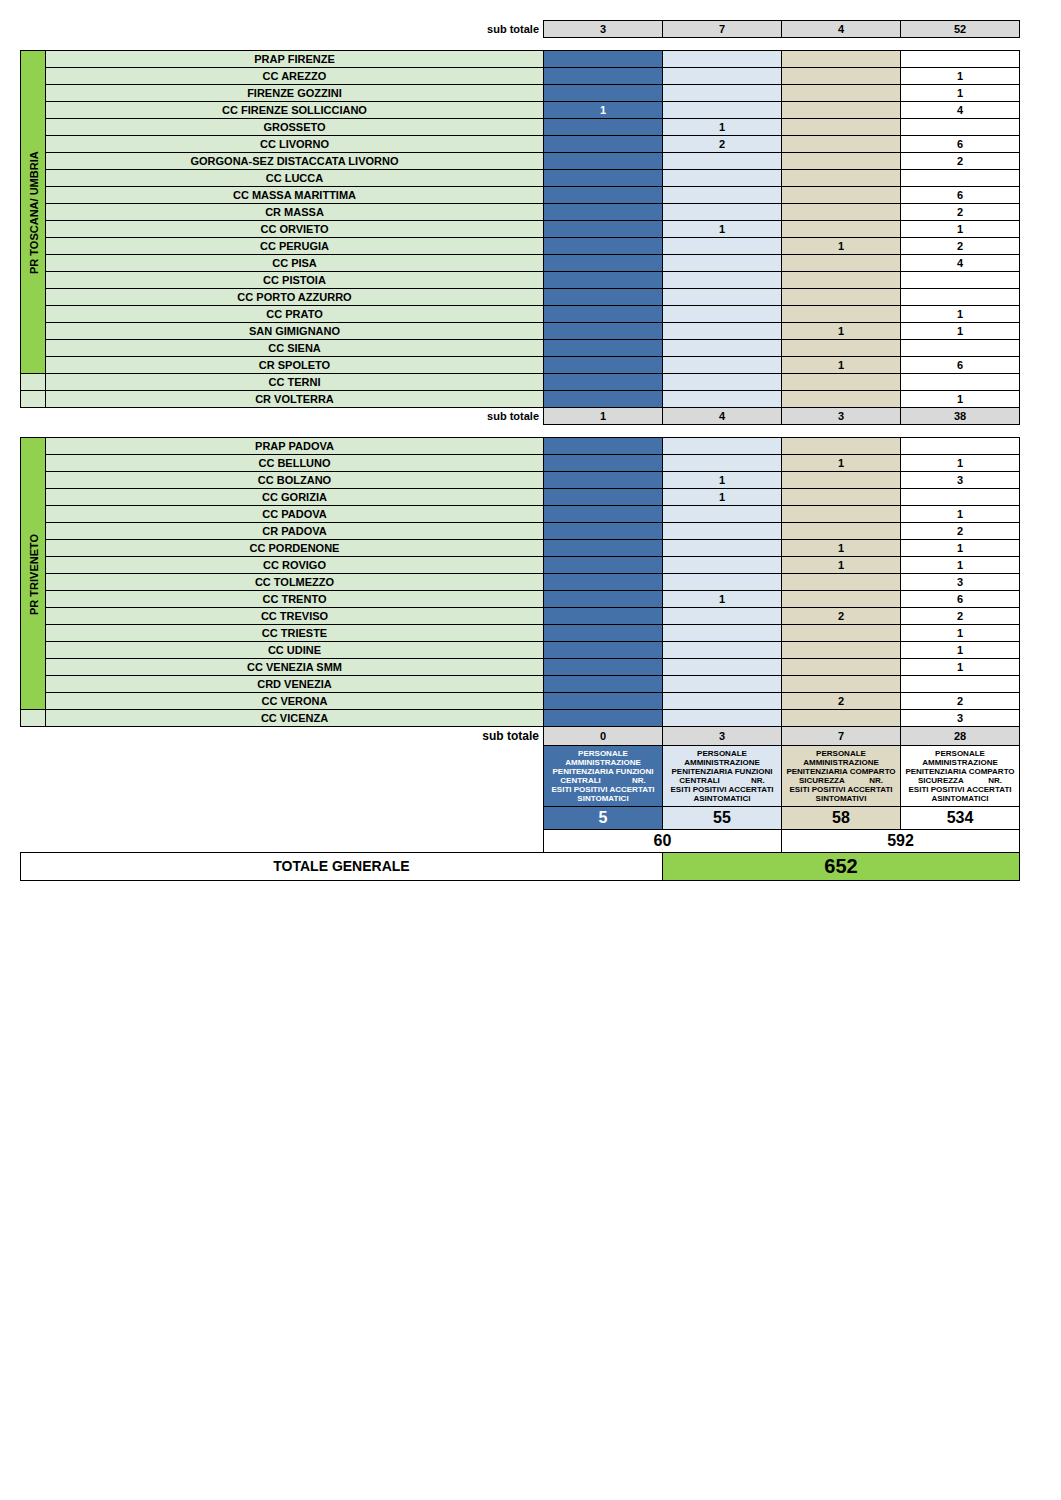| sub totale | 3 | 7 | 4 | 52 |
| PR TOSCANA/ UMBRIA | PRAP FIRENZE | | | | |
| CC AREZZO | | | | 1 |
| FIRENZE GOZZINI | | | | 1 |
| CC FIRENZE SOLLICCIANO | 1 | | | 4 |
| GROSSETO | | 1 | | |
| CC LIVORNO | | 2 | | 6 |
| GORGONA-SEZ DISTACCATA LIVORNO | | | | 2 |
| CC LUCCA | | | | |
| CC MASSA MARITTIMA | | | | 6 |
| CR MASSA | | | | 2 |
| CC ORVIETO | | 1 | | 1 |
| CC PERUGIA | | | 1 | 2 |
| CC PISA | | | | 4 |
| CC PISTOIA | | | | |
| CC PORTO AZZURRO | | | | |
| CC PRATO | | | | 1 |
| SAN GIMIGNANO | | | 1 | 1 |
| CC SIENA | | | | |
| CR SPOLETO | | | 1 | 6 |
| | CC TERNI | | | | |
| | CR VOLTERRA | | | | 1 |
| sub totale | 1 | 4 | 3 | 38 |
| PR TRIVENETO | PRAP PADOVA | | | | |
| CC BELLUNO | | | 1 | 1 |
| CC BOLZANO | | 1 | | 3 |
| CC GORIZIA | | 1 | | |
| CC PADOVA | | | | 1 |
| CR PADOVA | | | | 2 |
| CC PORDENONE | | | 1 | 1 |
| CC ROVIGO | | | 1 | 1 |
| CC TOLMEZZO | | | | 3 |
| CC TRENTO | | 1 | | 6 |
| CC TREVISO | | | 2 | 2 |
| CC TRIESTE | | | | 1 |
| CC UDINE | | | | 1 |
| CC VENEZIA SMM | | | | 1 |
| CRD VENEZIA | | | | |
| CC VERONA | | | 2 | 2 |
| | CC VICENZA | | | | 3 |
| sub totale | 0 | 3 | 7 | 28 |
| | PERSONALE AMMINISTRAZIONE PENITENZIARIA FUNZIONI CENTRALI NR. ESITI POSITIVI ACCERTATI SINTOMATICI | PERSONALE AMMINISTRAZIONE PENITENZIARIA FUNZIONI CENTRALI NR. ESITI POSITIVI ACCERTATI ASINTOMATICI | PERSONALE AMMINISTRAZIONE PENITENZIARIA COMPARTO SICUREZZA NR. ESITI POSITIVI ACCERTATI SINTOMATIVI | PERSONALE AMMINISTRAZIONE PENITENZIARIA COMPARTO SICUREZZA NR. ESITI POSITIVI ACCERTATI ASINTOMATICI |
| | 5 | 55 | 58 | 534 |
| | 60 | 592 |
| TOTALE GENERALE | 652 |